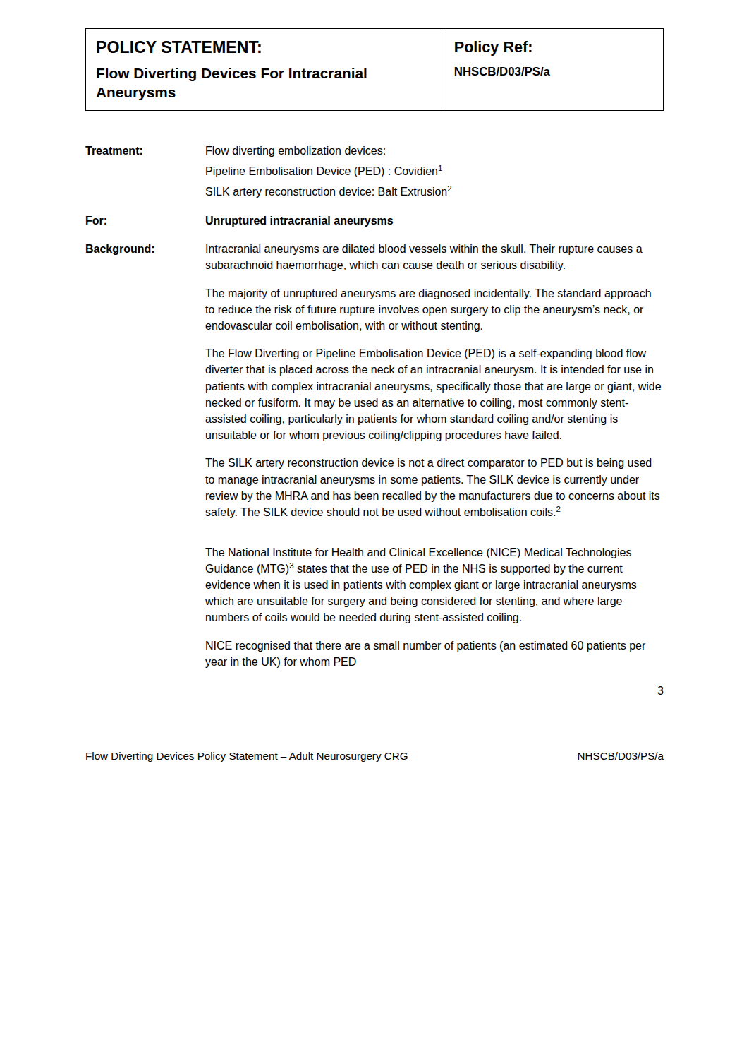| POLICY STATEMENT: Flow Diverting Devices For Intracranial Aneurysms | Policy Ref: NHSCB/D03/PS/a |
Treatment:
Flow diverting embolization devices:
Pipeline Embolisation Device (PED) : Covidien1
SILK artery reconstruction device: Balt Extrusion2
For:
Unruptured intracranial aneurysms
Background:
Intracranial aneurysms are dilated blood vessels within the skull. Their rupture causes a subarachnoid haemorrhage, which can cause death or serious disability.
The majority of unruptured aneurysms are diagnosed incidentally. The standard approach to reduce the risk of future rupture involves open surgery to clip the aneurysm’s neck, or endovascular coil embolisation, with or without stenting.
The Flow Diverting or Pipeline Embolisation Device (PED) is a self-expanding blood flow diverter that is placed across the neck of an intracranial aneurysm. It is intended for use in patients with complex intracranial aneurysms, specifically those that are large or giant, wide necked or fusiform. It may be used as an alternative to coiling, most commonly stent-assisted coiling, particularly in patients for whom standard coiling and/or stenting is unsuitable or for whom previous coiling/clipping procedures have failed.
The SILK artery reconstruction device is not a direct comparator to PED but is being used to manage intracranial aneurysms in some patients. The SILK device is currently under review by the MHRA and has been recalled by the manufacturers due to concerns about its safety. The SILK device should not be used without embolisation coils.2
The National Institute for Health and Clinical Excellence (NICE) Medical Technologies Guidance (MTG)3 states that the use of PED in the NHS is supported by the current evidence when it is used in patients with complex giant or large intracranial aneurysms which are unsuitable for surgery and being considered for stenting, and where large numbers of coils would be needed during stent-assisted coiling.
NICE recognised that there are a small number of patients (an estimated 60 patients per year in the UK) for whom PED
3
Flow Diverting Devices Policy Statement – Adult Neurosurgery CRG
NHSCB/D03/PS/a